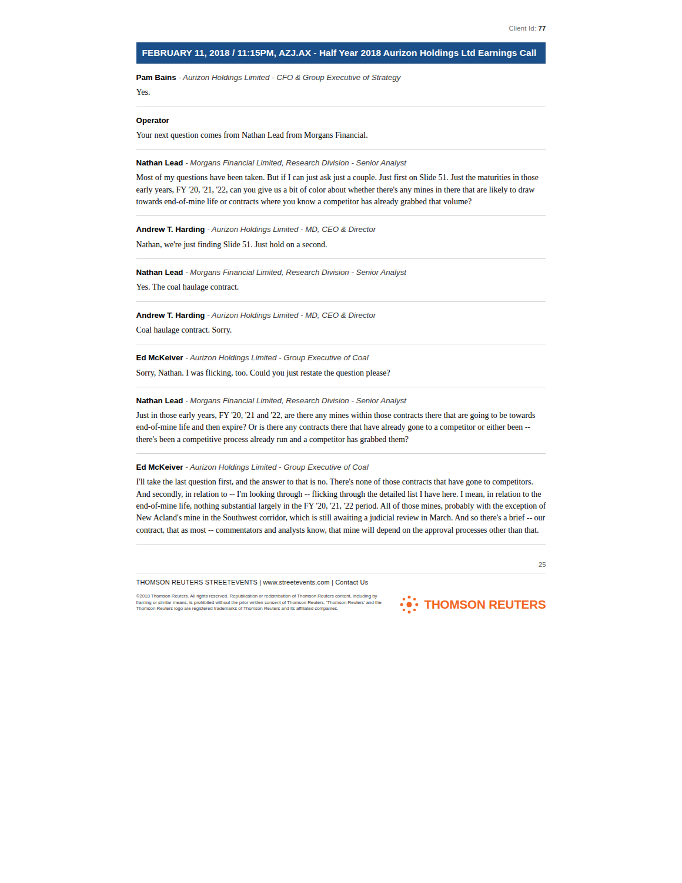Client Id: 77
FEBRUARY 11, 2018 / 11:15PM, AZJ.AX - Half Year 2018 Aurizon Holdings Ltd Earnings Call
Pam Bains - Aurizon Holdings Limited - CFO & Group Executive of Strategy
Yes.
Operator
Your next question comes from Nathan Lead from Morgans Financial.
Nathan Lead - Morgans Financial Limited, Research Division - Senior Analyst
Most of my questions have been taken. But if I can just ask just a couple. Just first on Slide 51. Just the maturities in those early years, FY '20, '21, '22, can you give us a bit of color about whether there's any mines in there that are likely to draw towards end-of-mine life or contracts where you know a competitor has already grabbed that volume?
Andrew T. Harding - Aurizon Holdings Limited - MD, CEO & Director
Nathan, we're just finding Slide 51. Just hold on a second.
Nathan Lead - Morgans Financial Limited, Research Division - Senior Analyst
Yes. The coal haulage contract.
Andrew T. Harding - Aurizon Holdings Limited - MD, CEO & Director
Coal haulage contract. Sorry.
Ed McKeiver - Aurizon Holdings Limited - Group Executive of Coal
Sorry, Nathan. I was flicking, too. Could you just restate the question please?
Nathan Lead - Morgans Financial Limited, Research Division - Senior Analyst
Just in those early years, FY '20, '21 and '22, are there any mines within those contracts there that are going to be towards end-of-mine life and then expire? Or is there any contracts there that have already gone to a competitor or either been -- there's been a competitive process already run and a competitor has grabbed them?
Ed McKeiver - Aurizon Holdings Limited - Group Executive of Coal
I'll take the last question first, and the answer to that is no. There's none of those contracts that have gone to competitors. And secondly, in relation to -- I'm looking through -- flicking through the detailed list I have here. I mean, in relation to the end-of-mine life, nothing substantial largely in the FY '20, '21, '22 period. All of those mines, probably with the exception of New Acland's mine in the Southwest corridor, which is still awaiting a judicial review in March. And so there's a brief -- our contract, that as most -- commentators and analysts know, that mine will depend on the approval processes other than that.
25
THOMSON REUTERS STREETEVENTS | www.streetevents.com | Contact Us
©2018 Thomson Reuters. All rights reserved. Republication or redistribution of Thomson Reuters content, including by framing or similar means, is prohibited without the prior written consent of Thomson Reuters. 'Thomson Reuters' and the Thomson Reuters logo are registered trademarks of Thomson Reuters and its affiliated companies.
THOMSON REUTERS